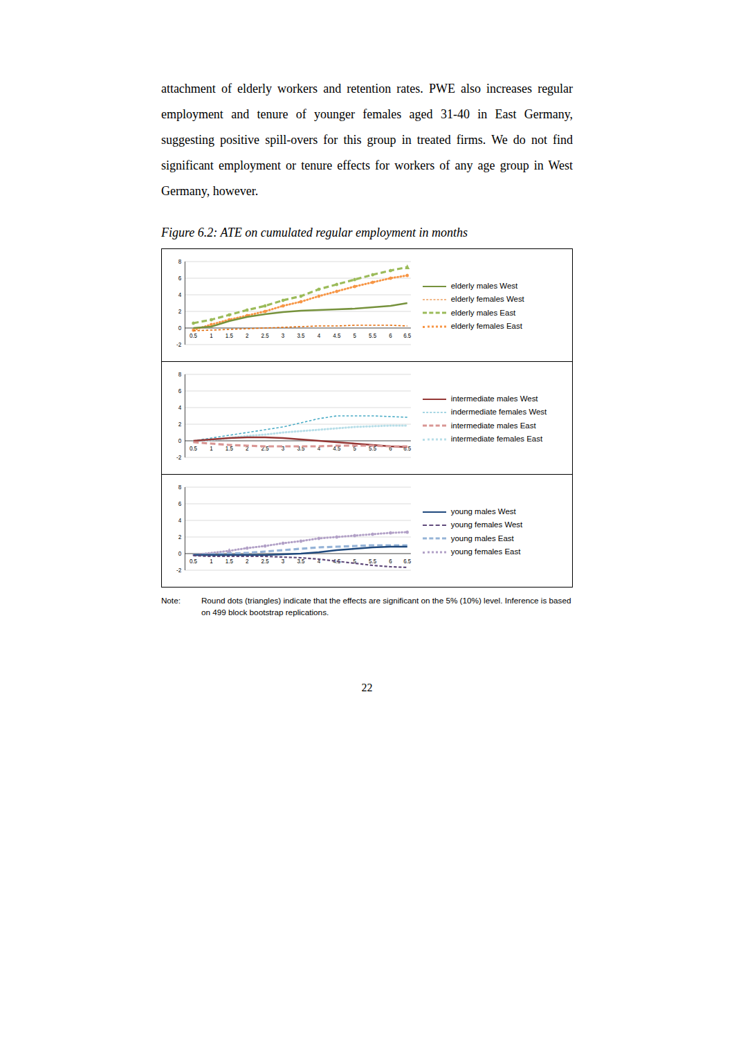attachment of elderly workers and retention rates. PWE also increases regular employment and tenure of younger females aged 31-40 in East Germany, suggesting positive spill-overs for this group in treated firms. We do not find significant employment or tenure effects for workers of any age group in West Germany, however.
Figure 6.2: ATE on cumulated regular employment in months
8 6 4 2 0 -2 0.5 1 1.5 2 2.5 3 3.5 4 4.5 5 5.5 6 6.5
elderly males West
elderly females West
elderly males East
elderly females East
8 6 4 2 0 -2 0.5 1 1.5 2 2.5 3 3.5 4 4.5 5 5.5 6 6.5
intermediate males West
indermediate females West
intermediate males East
intermediate females East
8 6 4 2 0 -2 0.5 1 1.5 2 2.5 3 3.5 4 4.5 5 5.5 6 6.5
young males West
young females West
young males East
young females East
Note:
Round dots (triangles) indicate that the effects are significant on the 5% (10%) level. Inference is based on 499 block bootstrap replications.
22